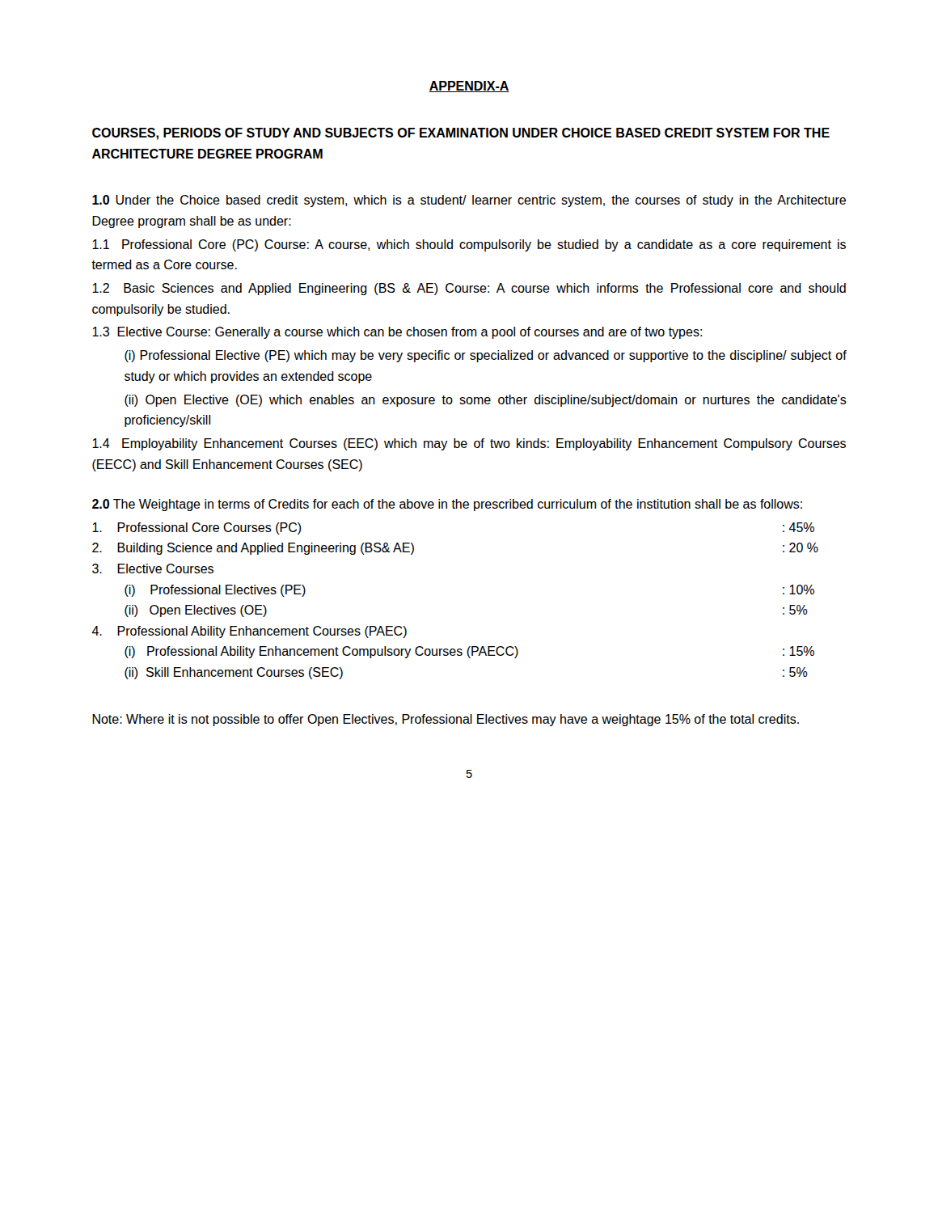APPENDIX-A
COURSES, PERIODS OF STUDY AND SUBJECTS OF EXAMINATION UNDER CHOICE BASED CREDIT SYSTEM FOR THE ARCHITECTURE DEGREE PROGRAM
1.0 Under the Choice based credit system, which is a student/ learner centric system, the courses of study in the Architecture Degree program shall be as under:
1.1 Professional Core (PC) Course: A course, which should compulsorily be studied by a candidate as a core requirement is termed as a Core course.
1.2 Basic Sciences and Applied Engineering (BS & AE) Course: A course which informs the Professional core and should compulsorily be studied.
1.3 Elective Course: Generally a course which can be chosen from a pool of courses and are of two types:
(i) Professional Elective (PE) which may be very specific or specialized or advanced or supportive to the discipline/ subject of study or which provides an extended scope
(ii) Open Elective (OE) which enables an exposure to some other discipline/subject/domain or nurtures the candidate's proficiency/skill
1.4 Employability Enhancement Courses (EEC) which may be of two kinds: Employability Enhancement Compulsory Courses (EECC) and Skill Enhancement Courses (SEC)
2.0 The Weightage in terms of Credits for each of the above in the prescribed curriculum of the institution shall be as follows:
1. Professional Core Courses (PC): 45%
2. Building Science and Applied Engineering (BS& AE): 20 %
3. Elective Courses
(i) Professional Electives (PE): 10%
(ii) Open Electives (OE): 5%
4. Professional Ability Enhancement Courses (PAEC)
(i) Professional Ability Enhancement Compulsory Courses (PAECC): 15%
(ii) Skill Enhancement Courses (SEC): 5%
Note: Where it is not possible to offer Open Electives, Professional Electives may have a weightage 15% of the total credits.
5